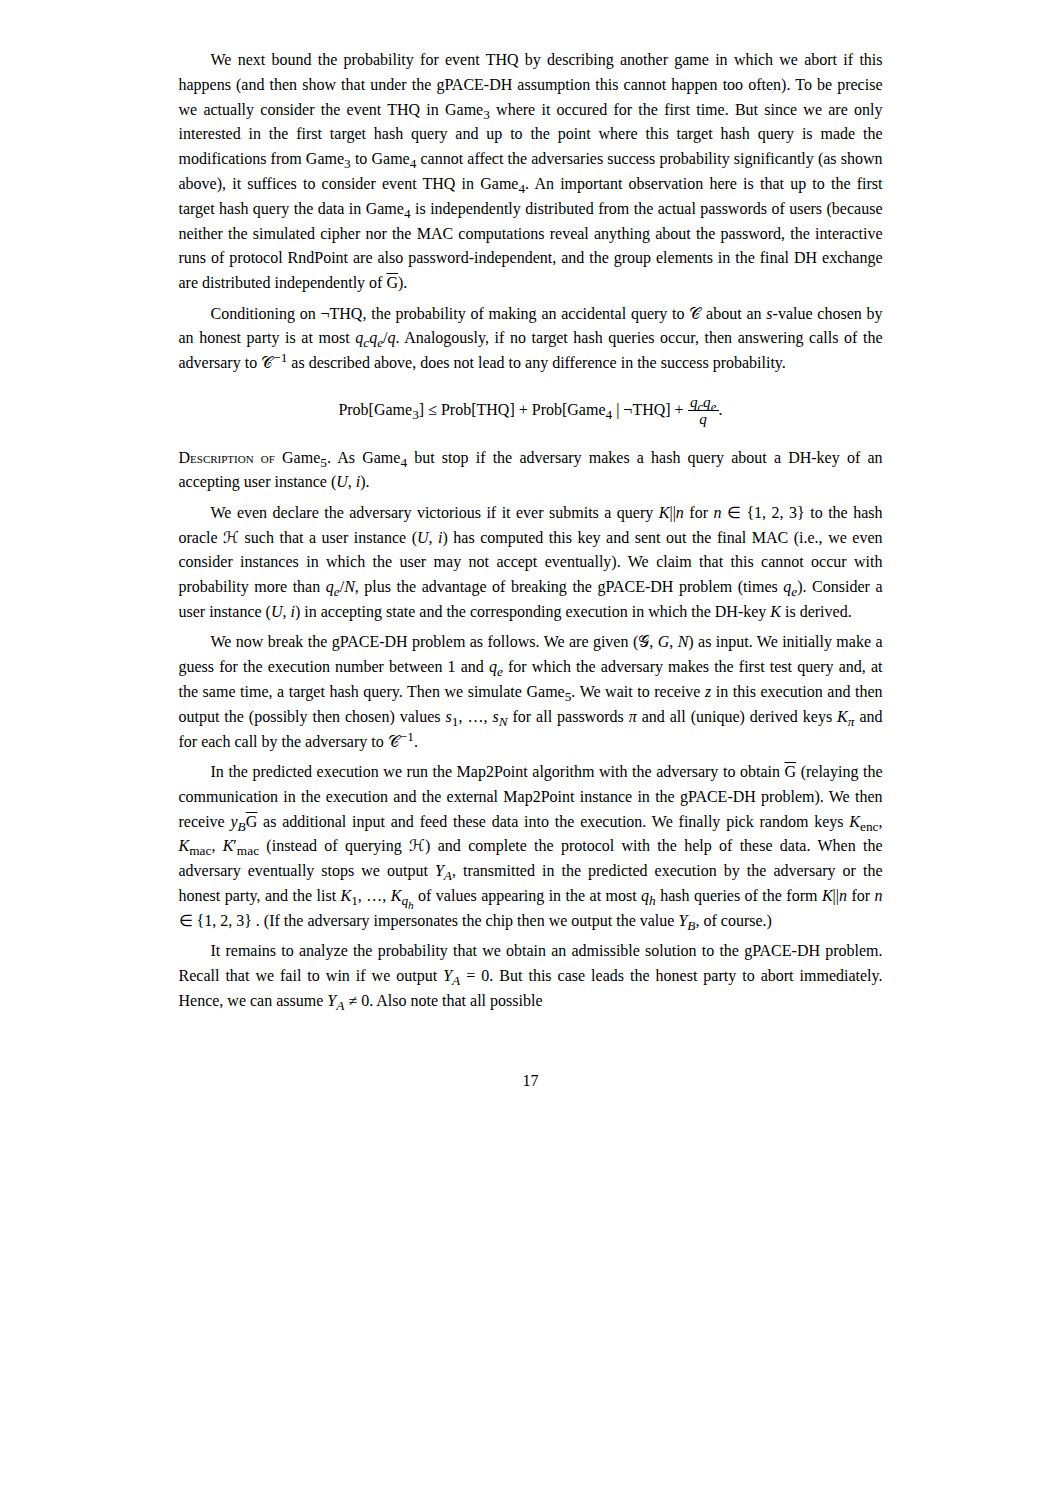We next bound the probability for event THQ by describing another game in which we abort if this happens (and then show that under the gPACE-DH assumption this cannot happen too often). To be precise we actually consider the event THQ in Game3 where it occured for the first time. But since we are only interested in the first target hash query and up to the point where this target hash query is made the modifications from Game3 to Game4 cannot affect the adversaries success probability significantly (as shown above), it suffices to consider event THQ in Game4. An important observation here is that up to the first target hash query the data in Game4 is independently distributed from the actual passwords of users (because neither the simulated cipher nor the MAC computations reveal anything about the password, the interactive runs of protocol RndPoint are also password-independent, and the group elements in the final DH exchange are distributed independently of G).
Conditioning on ¬THQ, the probability of making an accidental query to 𝒞 about an s-value chosen by an honest party is at most qcqe/q. Analogously, if no target hash queries occur, then answering calls of the adversary to 𝒞−1 as described above, does not lead to any difference in the success probability.
Prob[Game3] ≤ Prob[THQ] + Prob[Game4 | ¬THQ] + qcqe q.
Description of Game5. As Game4 but stop if the adversary makes a hash query about a DH-key of an accepting user instance (U, i).
We even declare the adversary victorious if it ever submits a query K||n for n ∈ {1, 2, 3} to the hash oracle ℋ such that a user instance (U, i) has computed this key and sent out the final MAC (i.e., we even consider instances in which the user may not accept eventually). We claim that this cannot occur with probability more than qe/N, plus the advantage of breaking the gPACE-DH problem (times qe). Consider a user instance (U, i) in accepting state and the corresponding execution in which the DH-key K is derived.
We now break the gPACE-DH problem as follows. We are given (𝒢, G, N) as input. We initially make a guess for the execution number between 1 and qe for which the adversary makes the first test query and, at the same time, a target hash query. Then we simulate Game5. We wait to receive z in this execution and then output the (possibly then chosen) values s1, …, sN for all passwords π and all (unique) derived keys Kπ and for each call by the adversary to 𝒞−1.
In the predicted execution we run the Map2Point algorithm with the adversary to obtain G (relaying the communication in the execution and the external Map2Point instance in the gPACE-DH problem). We then receive yB G as additional input and feed these data into the execution. We finally pick random keys Kenc, Kmac, K′mac (instead of querying ℋ) and complete the protocol with the help of these data. When the adversary eventually stops we output YA, transmitted in the predicted execution by the adversary or the honest party, and the list K1, …, Kqh of values appearing in the at most qh hash queries of the form K||n for n ∈ {1, 2, 3} . (If the adversary impersonates the chip then we output the value YB, of course.)
It remains to analyze the probability that we obtain an admissible solution to the gPACE-DH problem. Recall that we fail to win if we output YA = 0. But this case leads the honest party to abort immediately. Hence, we can assume YA ≠ 0. Also note that all possible
17